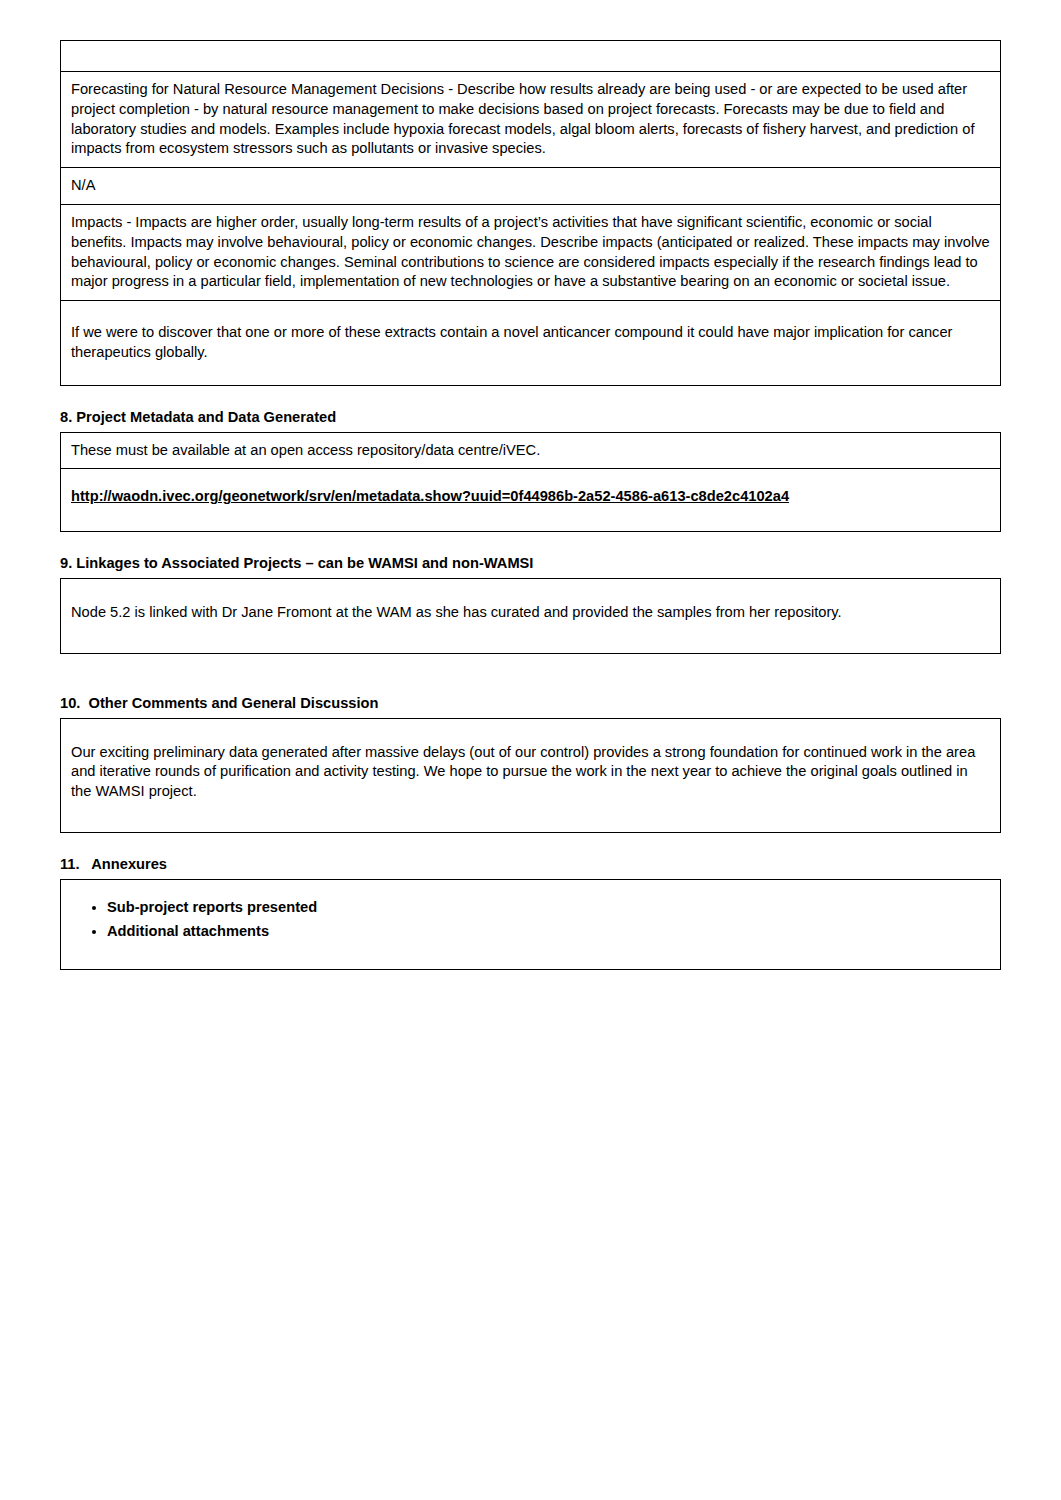| Forecasting for Natural Resource Management Decisions - Describe how results already are being used - or are expected to be used after project completion - by natural resource management to make decisions based on project forecasts. Forecasts may be due to field and laboratory studies and models. Examples include hypoxia forecast models, algal bloom alerts, forecasts of fishery harvest, and prediction of impacts from ecosystem stressors such as pollutants or invasive species. |
| N/A |
| Impacts - Impacts are higher order, usually long-term results of a project’s activities that have significant scientific, economic or social benefits. Impacts may involve behavioural, policy or economic changes. Describe impacts (anticipated or realized. These impacts may involve behavioural, policy or economic changes. Seminal contributions to science are considered impacts especially if the research findings lead to major progress in a particular field, implementation of new technologies or have a substantive bearing on an economic or societal issue. |
| If we were to discover that one or more of these extracts contain a novel anticancer compound it could have major implication for cancer therapeutics globally. |
8. Project Metadata and Data Generated
| These must be available at an open access repository/data centre/iVEC. |
| http://waodn.ivec.org/geonetwork/srv/en/metadata.show?uuid=0f44986b-2a52-4586-a613-c8de2c4102a4 |
9. Linkages to Associated Projects – can be WAMSI and non-WAMSI
| Node 5.2 is linked with Dr Jane Fromont at the WAM as she has curated and provided the samples from her repository. |
10. Other Comments and General Discussion
| Our exciting preliminary data generated after massive delays (out of our control) provides a strong foundation for continued work in the area and iterative rounds of purification and activity testing. We hope to pursue the work in the next year to achieve the original goals outlined in the WAMSI project. |
11. Annexures
| Sub-project reports presented Additional attachments |